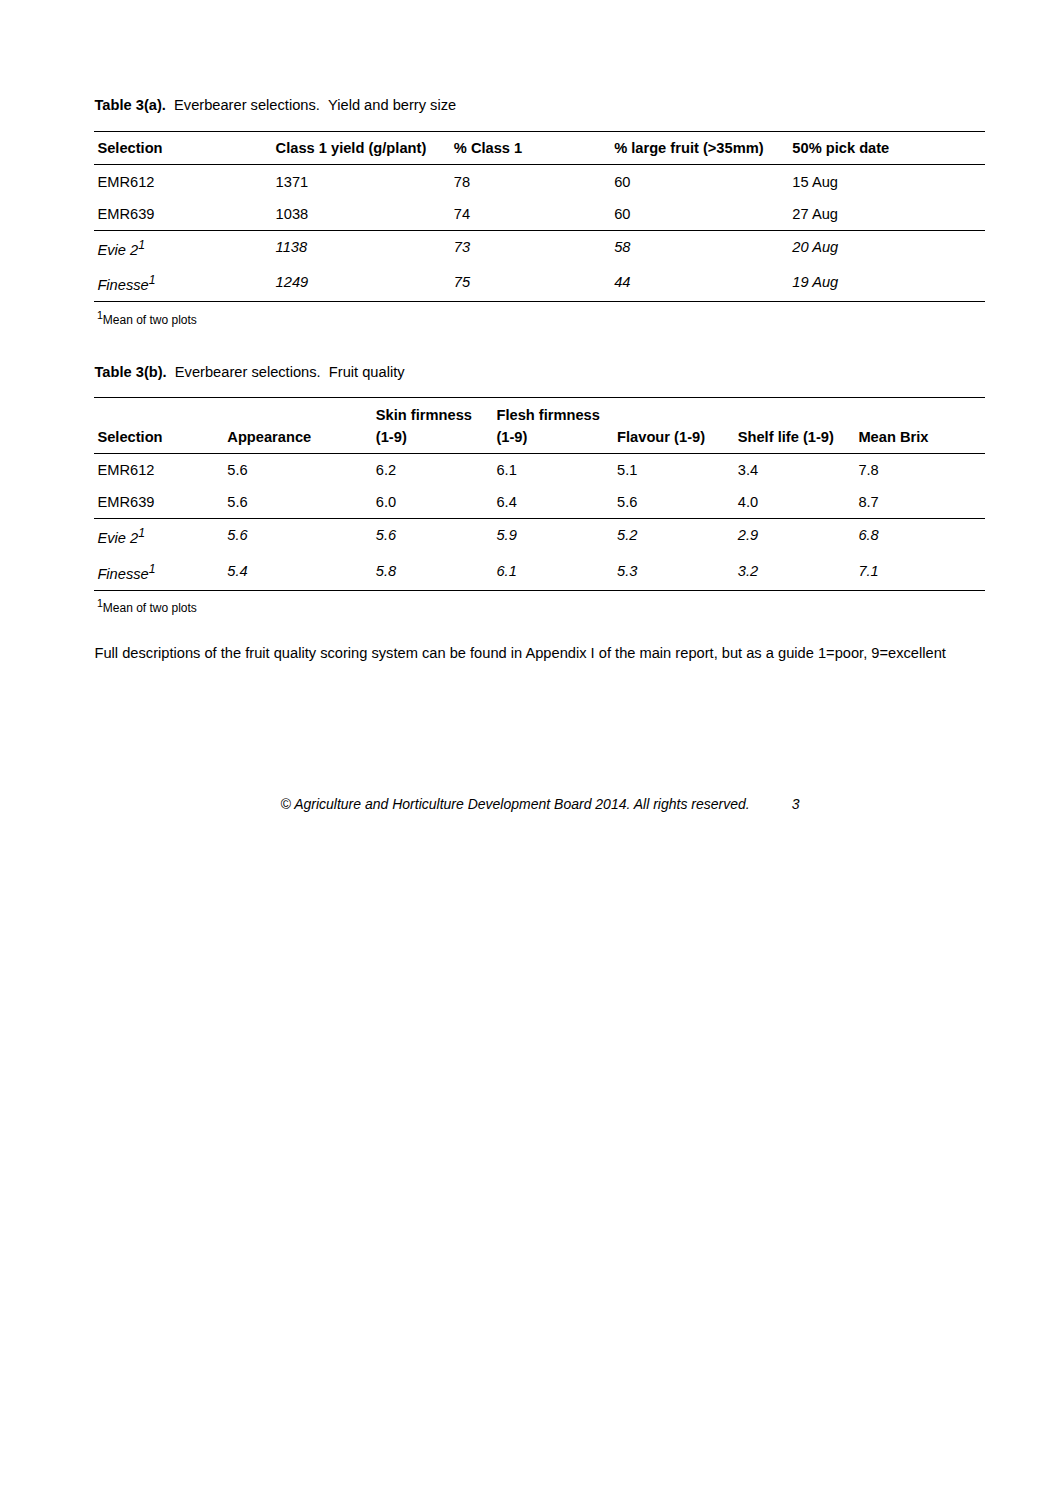Table 3(a). Everbearer selections. Yield and berry size
| Selection | Class 1 yield (g/plant) | % Class 1 | % large fruit (>35mm) | 50% pick date |
| --- | --- | --- | --- | --- |
| EMR612 | 1371 | 78 | 60 | 15 Aug |
| EMR639 | 1038 | 74 | 60 | 27 Aug |
| Evie 2 1 | 1138 | 73 | 58 | 20 Aug |
| Finesse 1 | 1249 | 75 | 44 | 19 Aug |
1Mean of two plots
Table 3(b). Everbearer selections. Fruit quality
| Selection | Appearance | Skin firmness (1-9) | Flesh firmness (1-9) | Flavour (1-9) | Shelf life (1-9) | Mean Brix |
| --- | --- | --- | --- | --- | --- | --- |
| EMR612 | 5.6 | 6.2 | 6.1 | 5.1 | 3.4 | 7.8 |
| EMR639 | 5.6 | 6.0 | 6.4 | 5.6 | 4.0 | 8.7 |
| Evie 2 1 | 5.6 | 5.6 | 5.9 | 5.2 | 2.9 | 6.8 |
| Finesse 1 | 5.4 | 5.8 | 6.1 | 5.3 | 3.2 | 7.1 |
1Mean of two plots
Full descriptions of the fruit quality scoring system can be found in Appendix I of the main report, but as a guide 1=poor, 9=excellent
© Agriculture and Horticulture Development Board 2014. All rights reserved.3